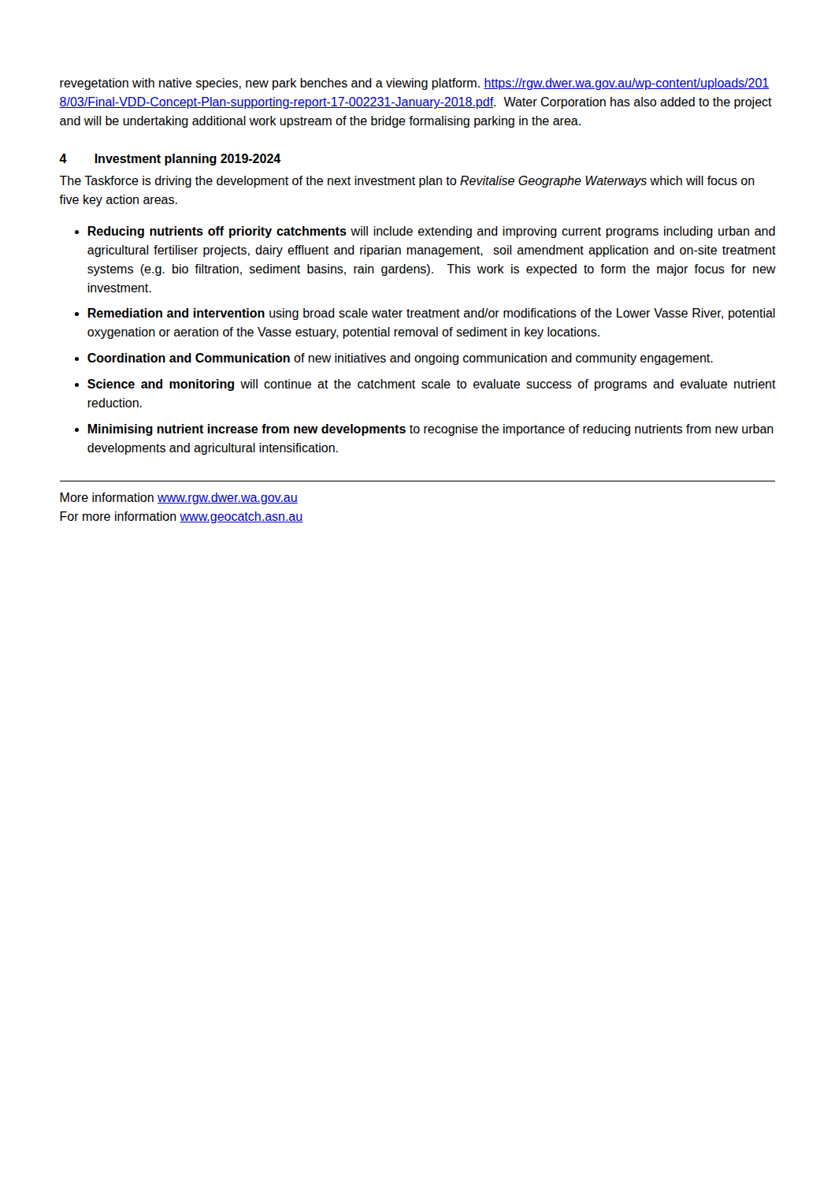revegetation with native species, new park benches and a viewing platform. https://rgw.dwer.wa.gov.au/wp-content/uploads/2018/03/Final-VDD-Concept-Plan-supporting-report-17-002231-January-2018.pdf. Water Corporation has also added to the project and will be undertaking additional work upstream of the bridge formalising parking in the area.
4 Investment planning 2019-2024
The Taskforce is driving the development of the next investment plan to Revitalise Geographe Waterways which will focus on five key action areas.
Reducing nutrients off priority catchments will include extending and improving current programs including urban and agricultural fertiliser projects, dairy effluent and riparian management, soil amendment application and on-site treatment systems (e.g. bio filtration, sediment basins, rain gardens). This work is expected to form the major focus for new investment.
Remediation and intervention using broad scale water treatment and/or modifications of the Lower Vasse River, potential oxygenation or aeration of the Vasse estuary, potential removal of sediment in key locations.
Coordination and Communication of new initiatives and ongoing communication and community engagement.
Science and monitoring will continue at the catchment scale to evaluate success of programs and evaluate nutrient reduction.
Minimising nutrient increase from new developments to recognise the importance of reducing nutrients from new urban developments and agricultural intensification.
More information www.rgw.dwer.wa.gov.au
For more information www.geocatch.asn.au